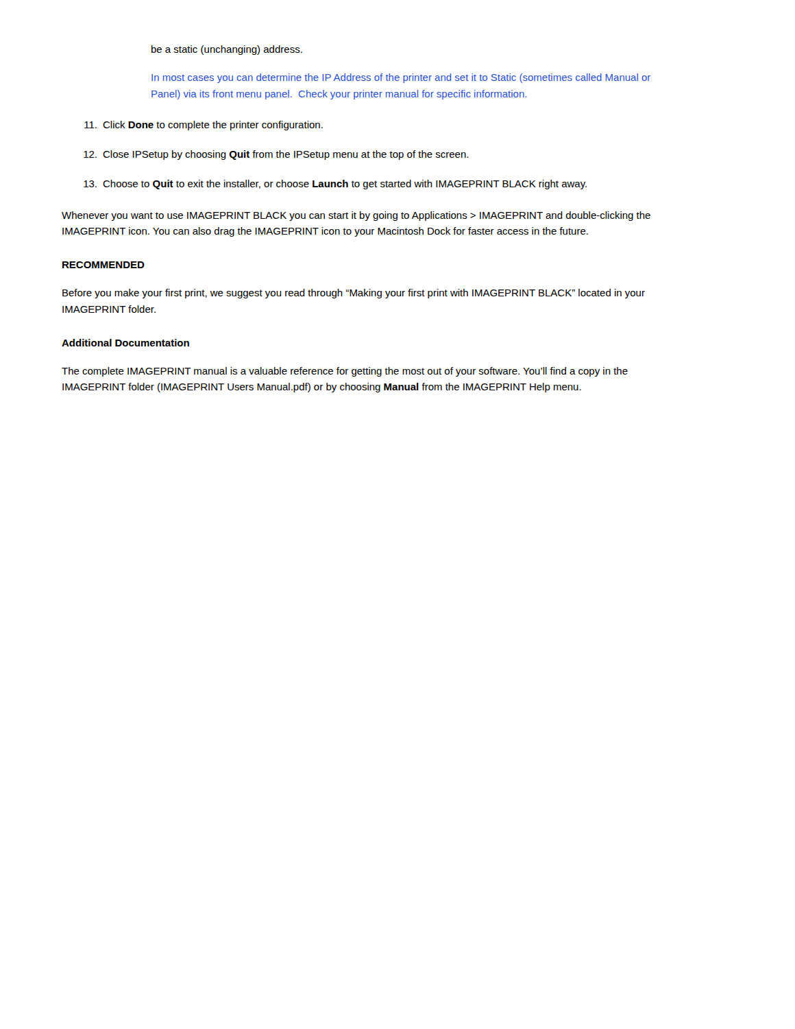be a static (unchanging) address.
In most cases you can determine the IP Address of the printer and set it to Static (sometimes called Manual or Panel) via its front menu panel. Check your printer manual for specific information.
11. Click Done to complete the printer configuration.
12. Close IPSetup by choosing Quit from the IPSetup menu at the top of the screen.
13. Choose to Quit to exit the installer, or choose Launch to get started with IMAGEPRINT BLACK right away.
Whenever you want to use IMAGEPRINT BLACK you can start it by going to Applications > IMAGEPRINT and double-clicking the IMAGEPRINT icon. You can also drag the IMAGEPRINT icon to your Macintosh Dock for faster access in the future.
RECOMMENDED
Before you make your first print, we suggest you read through “Making your first print with IMAGEPRINT BLACK” located in your IMAGEPRINT folder.
Additional Documentation
The complete IMAGEPRINT manual is a valuable reference for getting the most out of your software. You’ll find a copy in the IMAGEPRINT folder (IMAGEPRINT Users Manual.pdf) or by choosing Manual from the IMAGEPRINT Help menu.